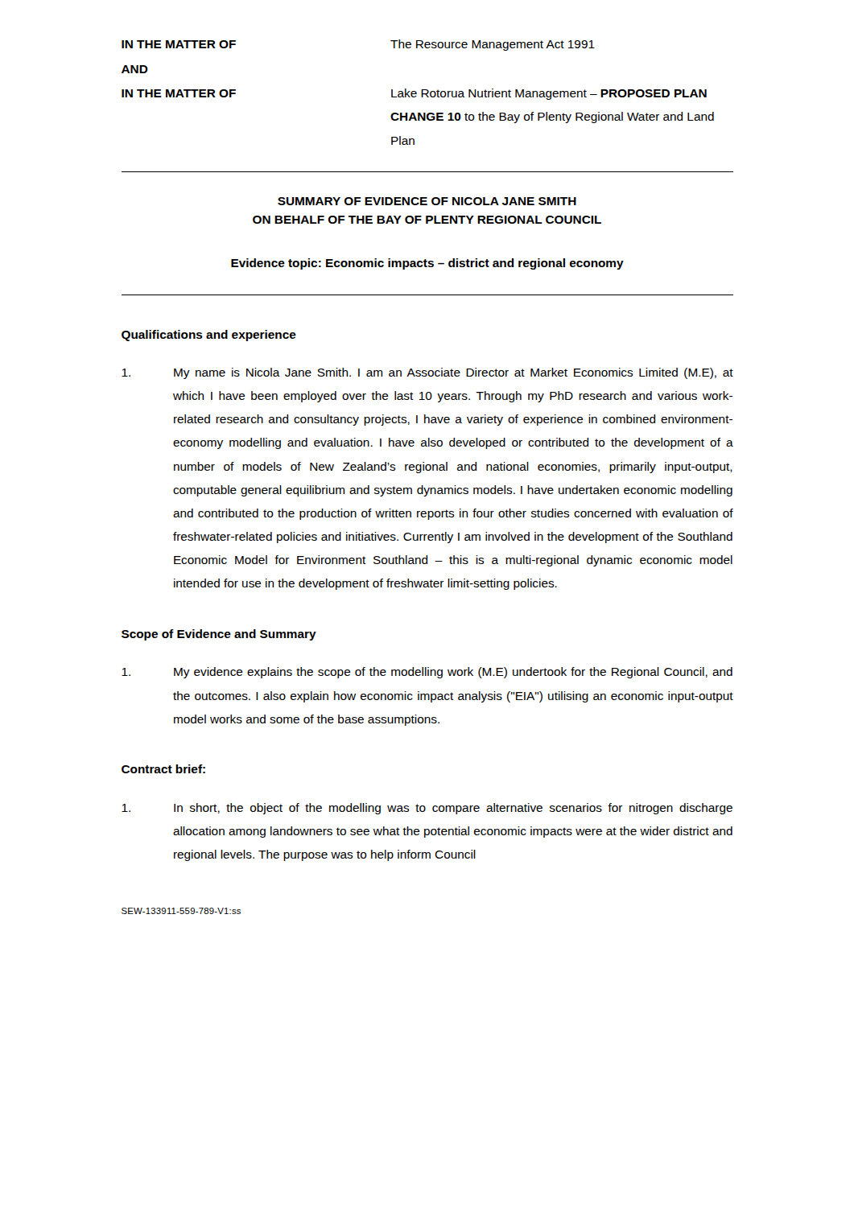IN THE MATTER OF
The Resource Management Act 1991
AND
IN THE MATTER OF
Lake Rotorua Nutrient Management – PROPOSED PLAN CHANGE 10 to the Bay of Plenty Regional Water and Land Plan
SUMMARY OF EVIDENCE OF NICOLA JANE SMITH
ON BEHALF OF THE BAY OF PLENTY REGIONAL COUNCIL
Evidence topic: Economic impacts – district and regional economy
Qualifications and experience
My name is Nicola Jane Smith. I am an Associate Director at Market Economics Limited (M.E), at which I have been employed over the last 10 years. Through my PhD research and various work-related research and consultancy projects, I have a variety of experience in combined environment-economy modelling and evaluation. I have also developed or contributed to the development of a number of models of New Zealand’s regional and national economies, primarily input-output, computable general equilibrium and system dynamics models. I have undertaken economic modelling and contributed to the production of written reports in four other studies concerned with evaluation of freshwater-related policies and initiatives. Currently I am involved in the development of the Southland Economic Model for Environment Southland – this is a multi-regional dynamic economic model intended for use in the development of freshwater limit-setting policies.
Scope of Evidence and Summary
My evidence explains the scope of the modelling work (M.E) undertook for the Regional Council, and the outcomes. I also explain how economic impact analysis ("EIA") utilising an economic input-output model works and some of the base assumptions.
Contract brief:
In short, the object of the modelling was to compare alternative scenarios for nitrogen discharge allocation among landowners to see what the potential economic impacts were at the wider district and regional levels. The purpose was to help inform Council
SEW-133911-559-789-V1:ss